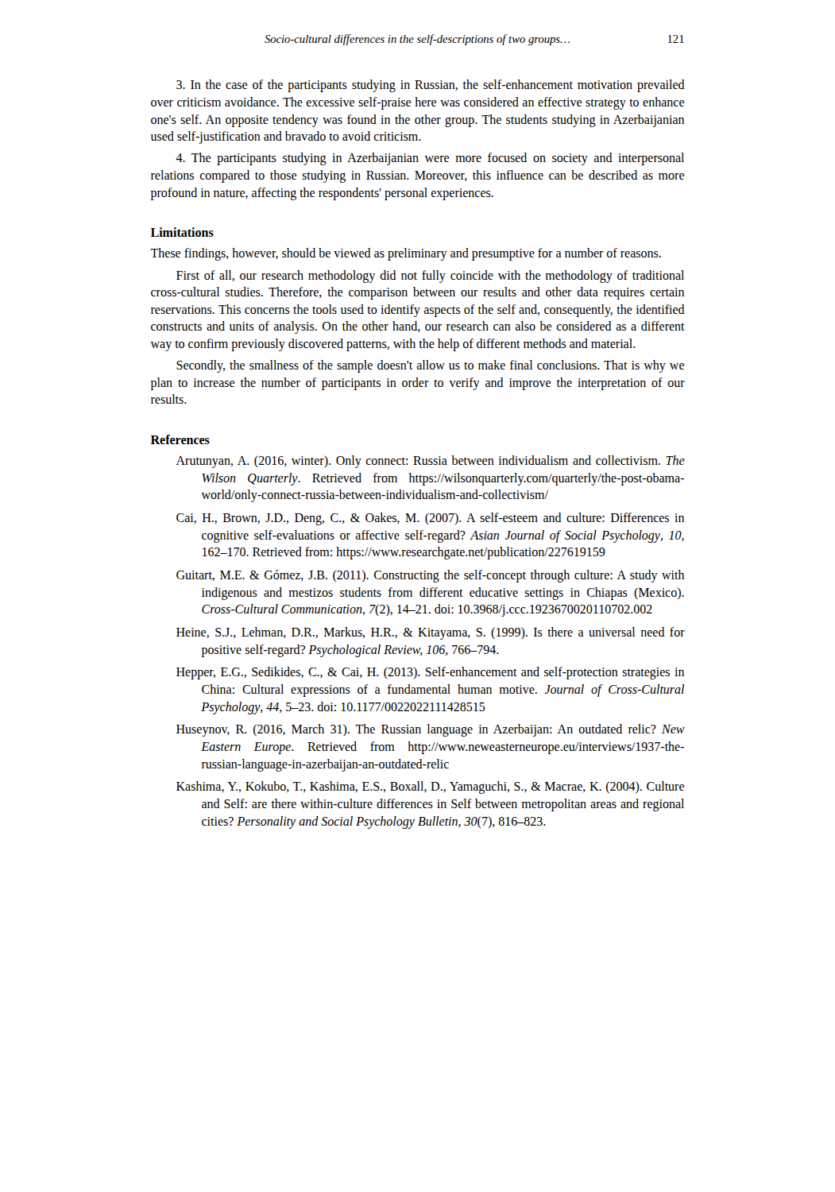Socio-cultural differences in the self-descriptions of two groups… 121
3. In the case of the participants studying in Russian, the self-enhancement motivation prevailed over criticism avoidance. The excessive self-praise here was considered an effective strategy to enhance one's self. An opposite tendency was found in the other group. The students studying in Azerbaijanian used self-justification and bravado to avoid criticism.
4. The participants studying in Azerbaijanian were more focused on society and interpersonal relations compared to those studying in Russian. Moreover, this influence can be described as more profound in nature, affecting the respondents' personal experiences.
Limitations
These findings, however, should be viewed as preliminary and presumptive for a number of reasons.
First of all, our research methodology did not fully coincide with the methodology of traditional cross-cultural studies. Therefore, the comparison between our results and other data requires certain reservations. This concerns the tools used to identify aspects of the self and, consequently, the identified constructs and units of analysis. On the other hand, our research can also be considered as a different way to confirm previously discovered patterns, with the help of different methods and material.
Secondly, the smallness of the sample doesn't allow us to make final conclusions. That is why we plan to increase the number of participants in order to verify and improve the interpretation of our results.
References
Arutunyan, A. (2016, winter). Only connect: Russia between individualism and collectivism. The Wilson Quarterly. Retrieved from https://wilsonquarterly.com/quarterly/the-post-obama-world/only-connect-russia-between-individualism-and-collectivism/
Cai, H., Brown, J.D., Deng, C., & Oakes, M. (2007). A self-esteem and culture: Differences in cognitive self-evaluations or affective self-regard? Asian Journal of Social Psychology, 10, 162–170. Retrieved from: https://www.researchgate.net/publication/227619159
Guitart, M.E. & Gómez, J.B. (2011). Constructing the self-concept through culture: A study with indigenous and mestizos students from different educative settings in Chiapas (Mexico). Cross-Cultural Communication, 7(2), 14–21. doi: 10.3968/j.ccc.1923670020110702.002
Heine, S.J., Lehman, D.R., Markus, H.R., & Kitayama, S. (1999). Is there a universal need for positive self-regard? Psychological Review, 106, 766–794.
Hepper, E.G., Sedikides, C., & Cai, H. (2013). Self-enhancement and self-protection strategies in China: Cultural expressions of a fundamental human motive. Journal of Cross-Cultural Psychology, 44, 5–23. doi: 10.1177/0022022111428515
Huseynov, R. (2016, March 31). The Russian language in Azerbaijan: An outdated relic? New Eastern Europe. Retrieved from http://www.neweasterneurope.eu/interviews/1937-the-russian-language-in-azerbaijan-an-outdated-relic
Kashima, Y., Kokubo, T., Kashima, E.S., Boxall, D., Yamaguchi, S., & Macrae, K. (2004). Culture and Self: are there within-culture differences in Self between metropolitan areas and regional cities? Personality and Social Psychology Bulletin, 30(7), 816–823.